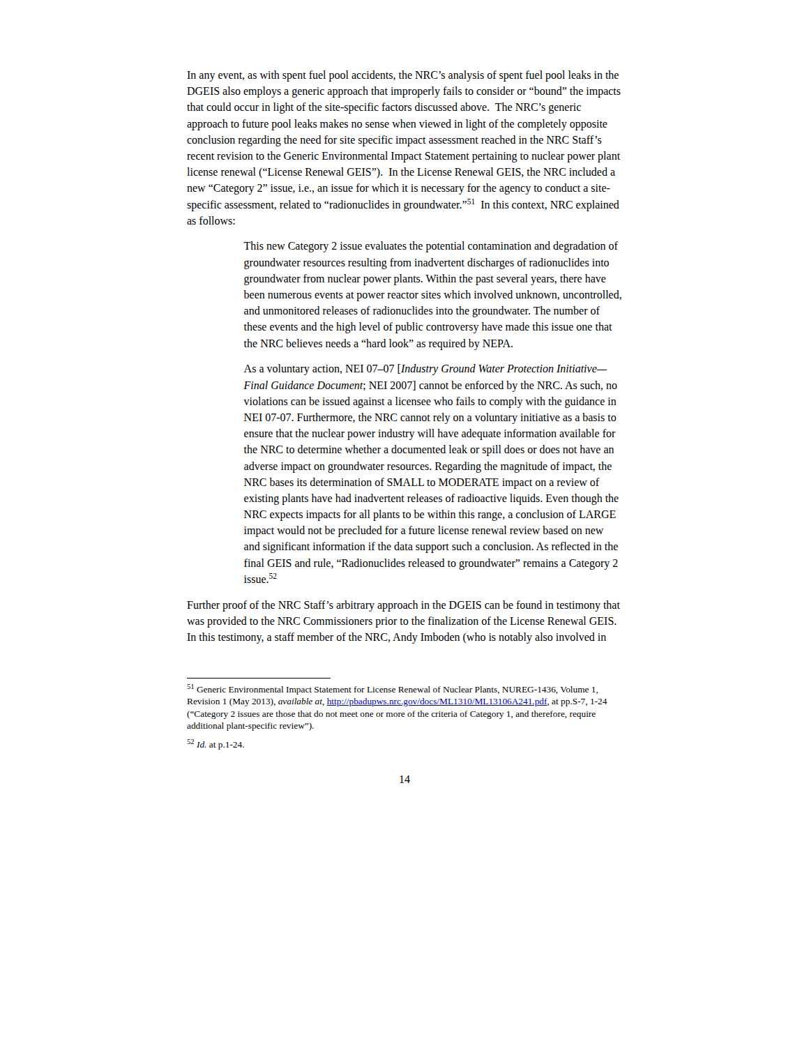In any event, as with spent fuel pool accidents, the NRC’s analysis of spent fuel pool leaks in the DGEIS also employs a generic approach that improperly fails to consider or “bound” the impacts that could occur in light of the site-specific factors discussed above. The NRC’s generic approach to future pool leaks makes no sense when viewed in light of the completely opposite conclusion regarding the need for site specific impact assessment reached in the NRC Staff’s recent revision to the Generic Environmental Impact Statement pertaining to nuclear power plant license renewal (“License Renewal GEIS”). In the License Renewal GEIS, the NRC included a new “Category 2” issue, i.e., an issue for which it is necessary for the agency to conduct a site-specific assessment, related to “radionuclides in groundwater.”51 In this context, NRC explained as follows:
This new Category 2 issue evaluates the potential contamination and degradation of groundwater resources resulting from inadvertent discharges of radionuclides into groundwater from nuclear power plants. Within the past several years, there have been numerous events at power reactor sites which involved unknown, uncontrolled, and unmonitored releases of radionuclides into the groundwater. The number of these events and the high level of public controversy have made this issue one that the NRC believes needs a “hard look” as required by NEPA.
As a voluntary action, NEI 07–07 [Industry Ground Water Protection Initiative—Final Guidance Document; NEI 2007] cannot be enforced by the NRC. As such, no violations can be issued against a licensee who fails to comply with the guidance in NEI 07-07. Furthermore, the NRC cannot rely on a voluntary initiative as a basis to ensure that the nuclear power industry will have adequate information available for the NRC to determine whether a documented leak or spill does or does not have an adverse impact on groundwater resources. Regarding the magnitude of impact, the NRC bases its determination of SMALL to MODERATE impact on a review of existing plants have had inadvertent releases of radioactive liquids. Even though the NRC expects impacts for all plants to be within this range, a conclusion of LARGE impact would not be precluded for a future license renewal review based on new and significant information if the data support such a conclusion. As reflected in the final GEIS and rule, “Radionuclides released to groundwater” remains a Category 2 issue.52
Further proof of the NRC Staff’s arbitrary approach in the DGEIS can be found in testimony that was provided to the NRC Commissioners prior to the finalization of the License Renewal GEIS. In this testimony, a staff member of the NRC, Andy Imboden (who is notably also involved in
51 Generic Environmental Impact Statement for License Renewal of Nuclear Plants, NUREG-1436, Volume 1, Revision 1 (May 2013), available at, http://pbadupws.nrc.gov/docs/ML1310/ML13106A241.pdf, at pp.S-7, 1-24 (“Category 2 issues are those that do not meet one or more of the criteria of Category 1, and therefore, require additional plant-specific review”).
52 Id. at p.1-24.
14